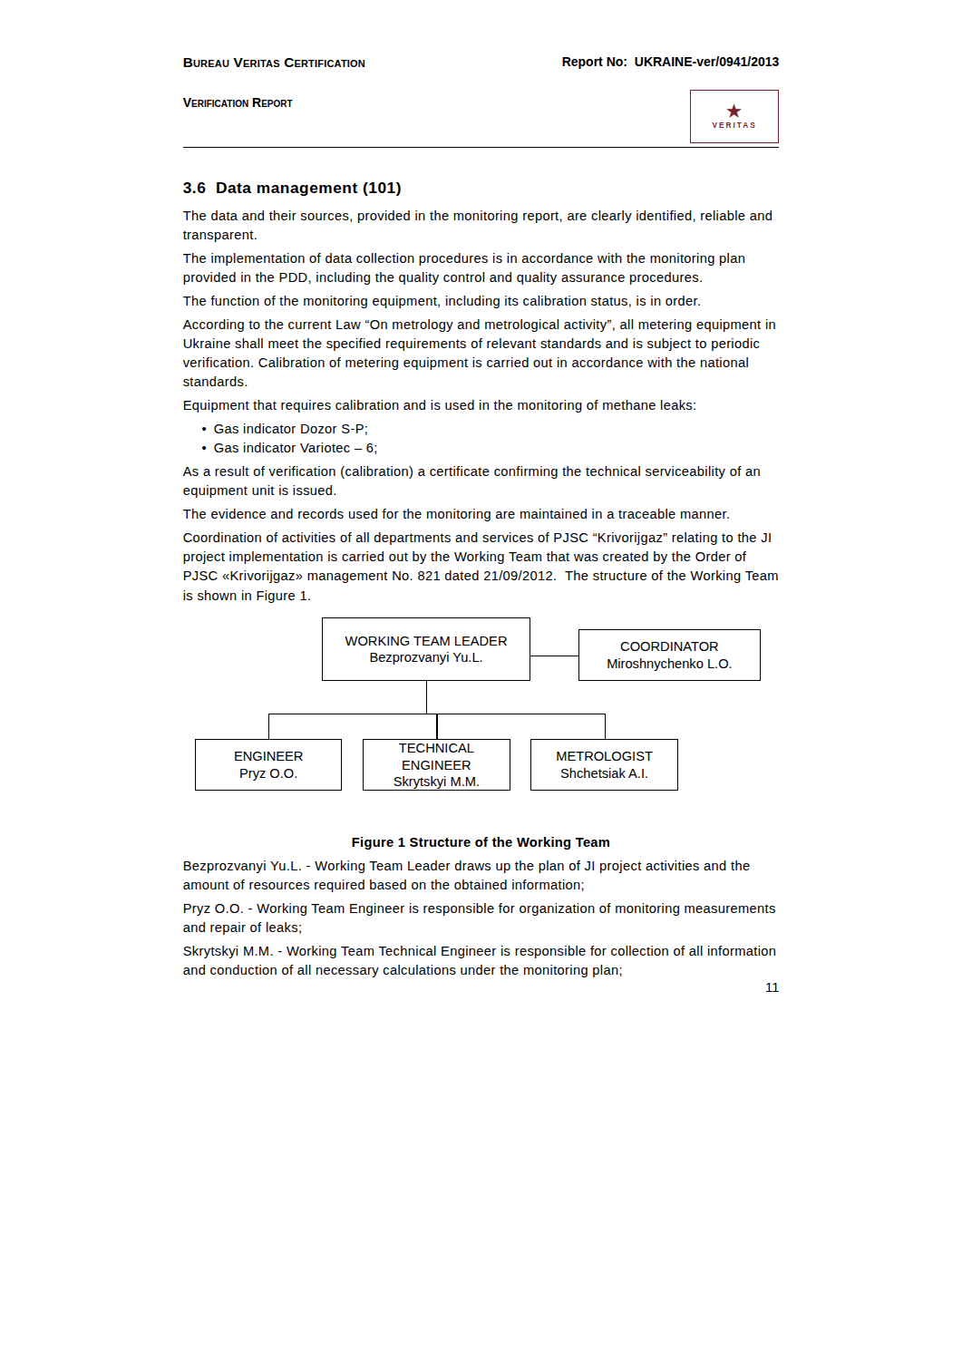Bureau Veritas Certification
Report No: UKRAINE-ver/0941/2013
Verification Report
★
VERITAS
3.6 Data management (101)
The data and their sources, provided in the monitoring report, are clearly identified, reliable and transparent.
The implementation of data collection procedures is in accordance with the monitoring plan provided in the PDD, including the quality control and quality assurance procedures.
The function of the monitoring equipment, including its calibration status, is in order.
According to the current Law “On metrology and metrological activity”, all metering equipment in Ukraine shall meet the specified requirements of relevant standards and is subject to periodic verification. Calibration of metering equipment is carried out in accordance with the national standards.
Equipment that requires calibration and is used in the monitoring of methane leaks:
Gas indicator Dozor S-P;
Gas indicator Variotec – 6;
As a result of verification (calibration) a certificate confirming the technical serviceability of an equipment unit is issued.
The evidence and records used for the monitoring are maintained in a traceable manner.
Coordination of activities of all departments and services of PJSC “Krivorijgaz” relating to the JI project implementation is carried out by the Working Team that was created by the Order of PJSC «Krivorijgaz» management No. 821 dated 21/09/2012. The structure of the Working Team is shown in Figure 1.
WORKING TEAM LEADER Bezprozvanyi Yu.L.
COORDINATOR Miroshnychenko L.O.
ENGINEER Pryz O.O.
TECHNICAL ENGINEER Skrytskyi M.M.
METROLOGIST Shchetsiak A.I.
Figure 1 Structure of the Working Team
Bezprozvanyi Yu.L. - Working Team Leader draws up the plan of JI project activities and the amount of resources required based on the obtained information;
Pryz O.O. - Working Team Engineer is responsible for organization of monitoring measurements and repair of leaks;
Skrytskyi M.M. - Working Team Technical Engineer is responsible for collection of all information and conduction of all necessary calculations under the monitoring plan;
11